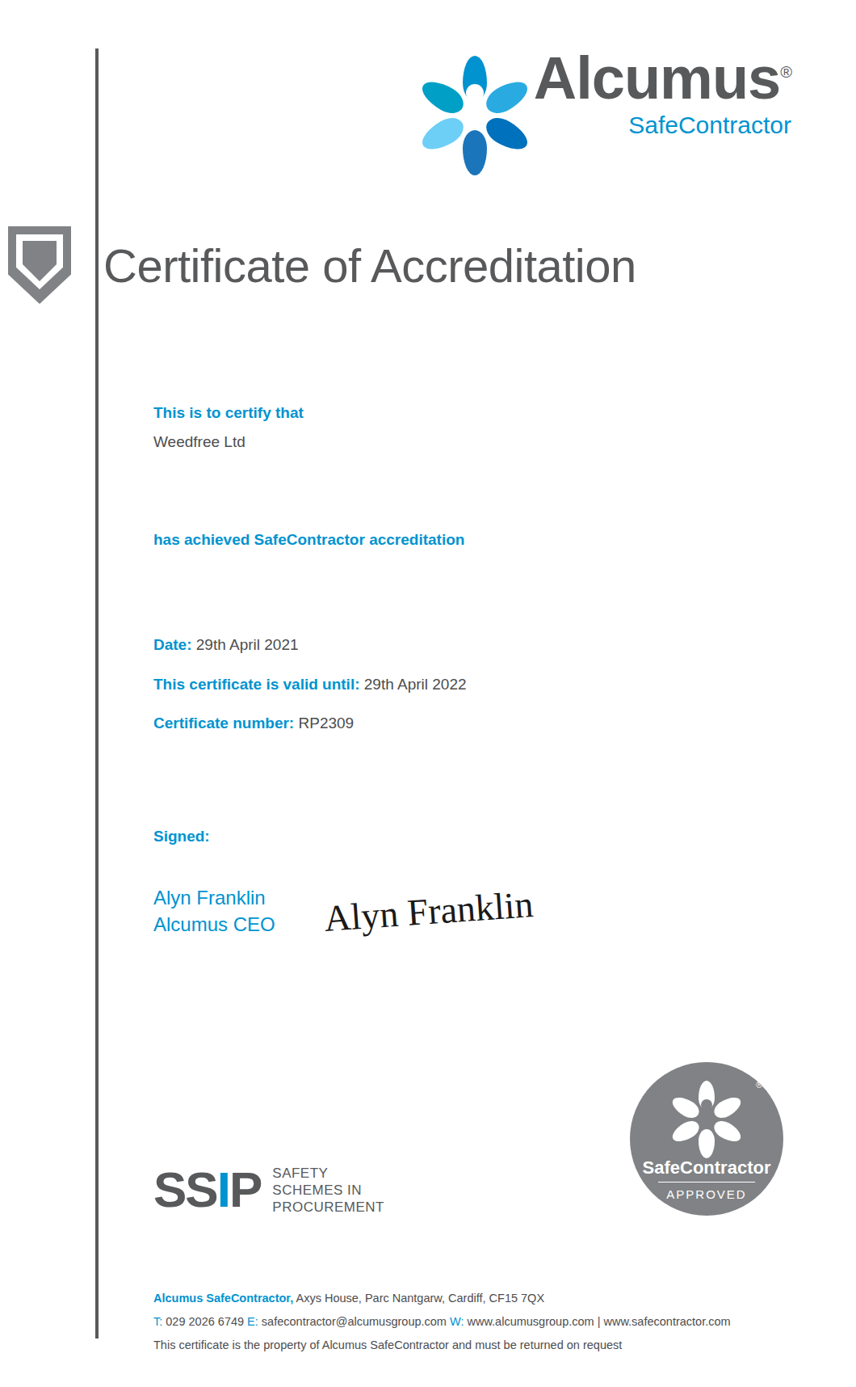Alcumus®
SafeContractor
Certificate of Accreditation
This is to certify that
Weedfree Ltd
has achieved SafeContractor accreditation
Date: 29th April 2021
This certificate is valid until: 29th April 2022
Certificate number: RP2309
Signed:
Alyn Franklin
Alcumus CEO
Alyn Franklin
SSIP
SAFETY SCHEMES IN PROCUREMENT
®
SafeContractor
APPROVED
Alcumus SafeContractor, Axys House, Parc Nantgarw, Cardiff, CF15 7QX
T: 029 2026 6749 E: safecontractor@alcumusgroup.com W: www.alcumusgroup.com | www.safecontractor.com
This certificate is the property of Alcumus SafeContractor and must be returned on request